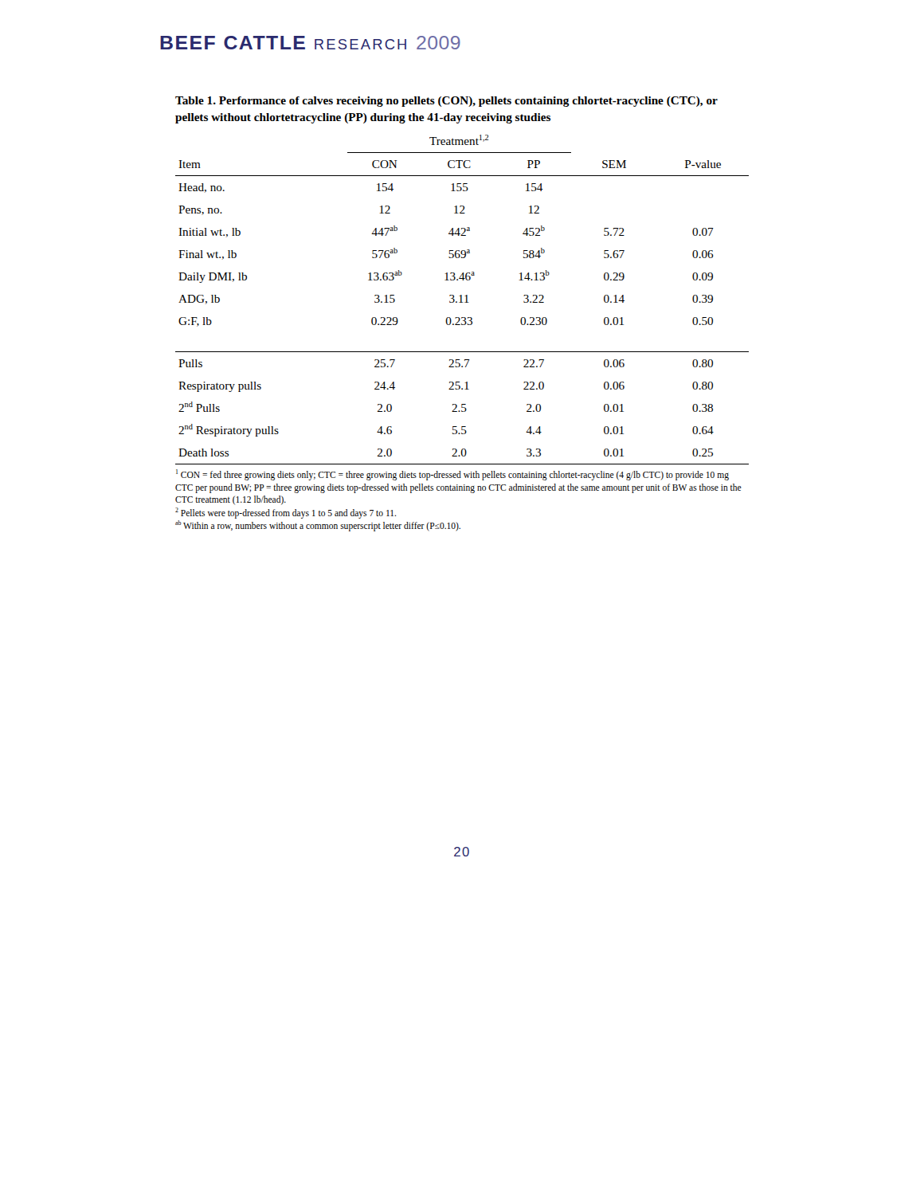BEEF CATTLE RESEARCH 2009
Table 1. Performance of calves receiving no pellets (CON), pellets containing chlortet‑racycline (CTC), or pellets without chlortetracycline (PP) during the 41-day receiving studies
| | Treatment 1,2 | | |
| --- | --- | --- | --- |
| Item | CON | CTC | PP | SEM | P-value |
| Head, no. | 154 | 155 | 154 | | |
| Pens, no. | 12 | 12 | 12 | | |
| Initial wt., lb | 447 ab | 442 a | 452 b | 5.72 | 0.07 |
| Final wt., lb | 576 ab | 569 a | 584 b | 5.67 | 0.06 |
| Daily DMI, lb | 13.63 ab | 13.46 a | 14.13 b | 0.29 | 0.09 |
| ADG, lb | 3.15 | 3.11 | 3.22 | 0.14 | 0.39 |
| G:F, lb | 0.229 | 0.233 | 0.230 | 0.01 | 0.50 |
| Pulls | 25.7 | 25.7 | 22.7 | 0.06 | 0.80 |
| Respiratory pulls | 24.4 | 25.1 | 22.0 | 0.06 | 0.80 |
| 2 nd Pulls | 2.0 | 2.5 | 2.0 | 0.01 | 0.38 |
| 2 nd Respiratory pulls | 4.6 | 5.5 | 4.4 | 0.01 | 0.64 |
| Death loss | 2.0 | 2.0 | 3.3 | 0.01 | 0.25 |
1 CON = fed three growing diets only; CTC = three growing diets top-dressed with pellets containing chlortet‑racycline (4 g/lb CTC) to provide 10 mg CTC per pound BW; PP = three growing diets top-dressed with pellets containing no CTC administered at the same amount per unit of BW as those in the CTC treatment (1.12 lb/head).
2 Pellets were top-dressed from days 1 to 5 and days 7 to 11.
ab Within a row, numbers without a common superscript letter differ (P≤0.10).
20